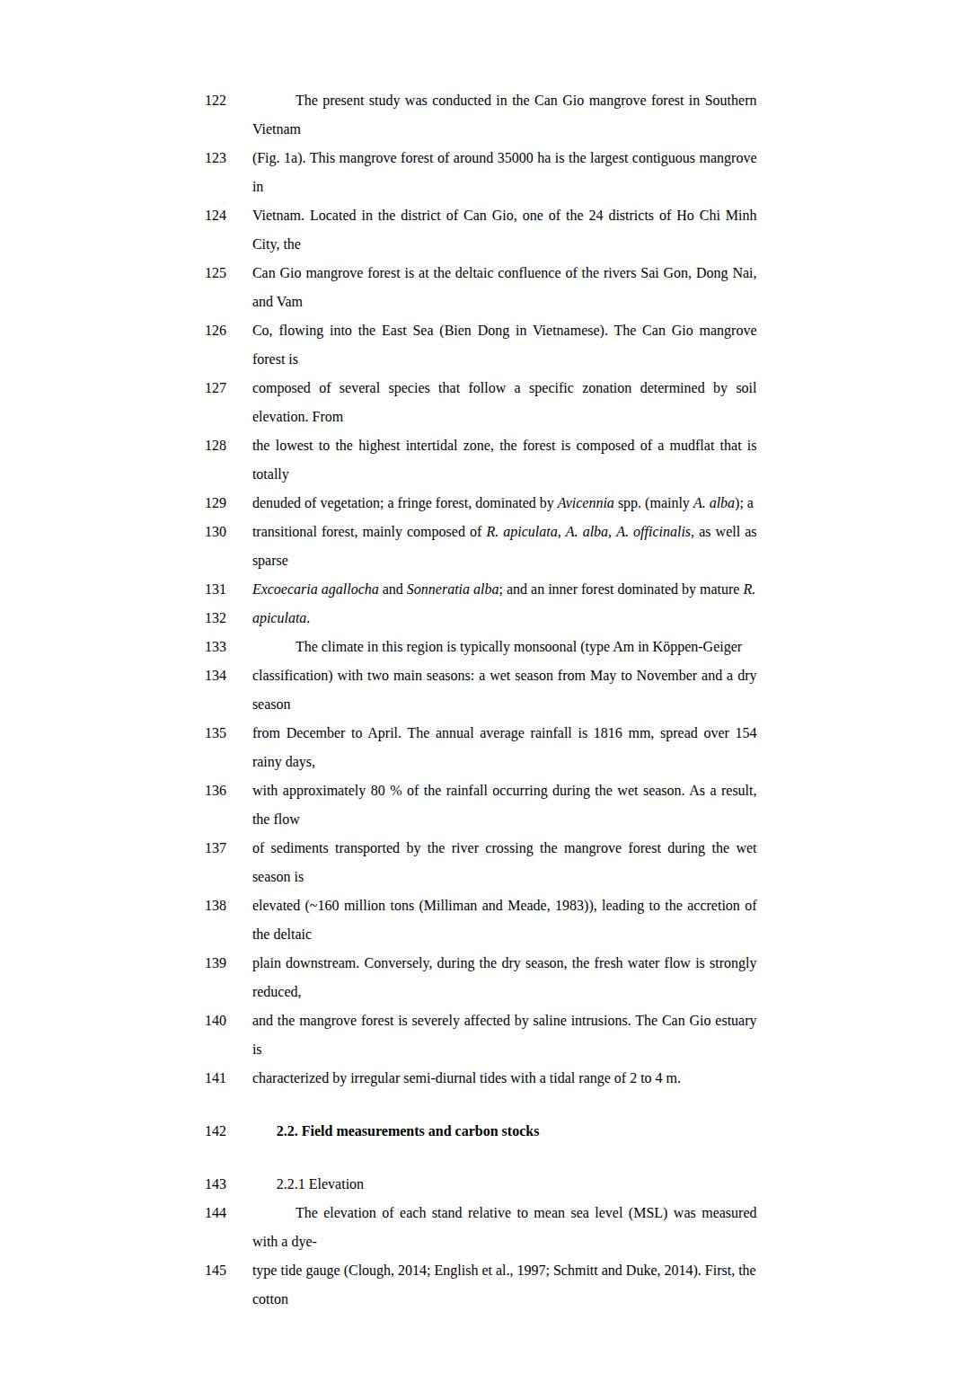122
The present study was conducted in the Can Gio mangrove forest in Southern Vietnam
123
(Fig. 1a). This mangrove forest of around 35000 ha is the largest contiguous mangrove in
124
Vietnam. Located in the district of Can Gio, one of the 24 districts of Ho Chi Minh City, the
125
Can Gio mangrove forest is at the deltaic confluence of the rivers Sai Gon, Dong Nai, and Vam
126
Co, flowing into the East Sea (Bien Dong in Vietnamese). The Can Gio mangrove forest is
127
composed of several species that follow a specific zonation determined by soil elevation. From
128
the lowest to the highest intertidal zone, the forest is composed of a mudflat that is totally
129
denuded of vegetation; a fringe forest, dominated by Avicennia spp. (mainly A. alba); a
130
transitional forest, mainly composed of R. apiculata, A. alba, A. officinalis, as well as sparse
131
Excoecaria agallocha and Sonneratia alba; and an inner forest dominated by mature R.
132
apiculata.
133
The climate in this region is typically monsoonal (type Am in Köppen-Geiger
134
classification) with two main seasons: a wet season from May to November and a dry season
135
from December to April. The annual average rainfall is 1816 mm, spread over 154 rainy days,
136
with approximately 80 % of the rainfall occurring during the wet season. As a result, the flow
137
of sediments transported by the river crossing the mangrove forest during the wet season is
138
elevated (~160 million tons (Milliman and Meade, 1983)), leading to the accretion of the deltaic
139
plain downstream. Conversely, during the dry season, the fresh water flow is strongly reduced,
140
and the mangrove forest is severely affected by saline intrusions. The Can Gio estuary is
141
characterized by irregular semi-diurnal tides with a tidal range of 2 to 4 m.
142
2.2. Field measurements and carbon stocks
143
2.2.1 Elevation
144
The elevation of each stand relative to mean sea level (MSL) was measured with a dye-
145
type tide gauge (Clough, 2014; English et al., 1997; Schmitt and Duke, 2014). First, the cotton